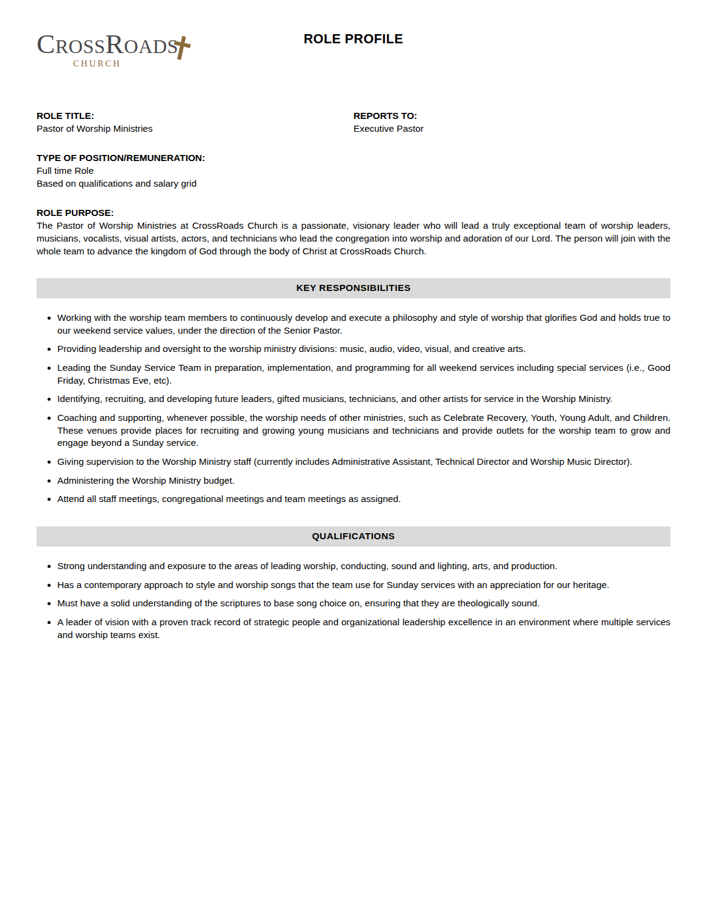CROSSROADS
CHURCH
✝
ROLE PROFILE
| ROLE TITLE: Pastor of Worship Ministries | REPORTS TO: Executive Pastor |
TYPE OF POSITION/REMUNERATION:
Full time Role
Based on qualifications and salary grid
ROLE PURPOSE:
The Pastor of Worship Ministries at CrossRoads Church is a passionate, visionary leader who will lead a truly exceptional team of worship leaders, musicians, vocalists, visual artists, actors, and technicians who lead the congregation into worship and adoration of our Lord. The person will join with the whole team to advance the kingdom of God through the body of Christ at CrossRoads Church.
KEY RESPONSIBILITIES
Working with the worship team members to continuously develop and execute a philosophy and style of worship that glorifies God and holds true to our weekend service values, under the direction of the Senior Pastor.
Providing leadership and oversight to the worship ministry divisions: music, audio, video, visual, and creative arts.
Leading the Sunday Service Team in preparation, implementation, and programming for all weekend services including special services (i.e., Good Friday, Christmas Eve, etc).
Identifying, recruiting, and developing future leaders, gifted musicians, technicians, and other artists for service in the Worship Ministry.
Coaching and supporting, whenever possible, the worship needs of other ministries, such as Celebrate Recovery, Youth, Young Adult, and Children. These venues provide places for recruiting and growing young musicians and technicians and provide outlets for the worship team to grow and engage beyond a Sunday service.
Giving supervision to the Worship Ministry staff (currently includes Administrative Assistant, Technical Director and Worship Music Director).
Administering the Worship Ministry budget.
Attend all staff meetings, congregational meetings and team meetings as assigned.
QUALIFICATIONS
Strong understanding and exposure to the areas of leading worship, conducting, sound and lighting, arts, and production.
Has a contemporary approach to style and worship songs that the team use for Sunday services with an appreciation for our heritage.
Must have a solid understanding of the scriptures to base song choice on, ensuring that they are theologically sound.
A leader of vision with a proven track record of strategic people and organizational leadership excellence in an environment where multiple services and worship teams exist.